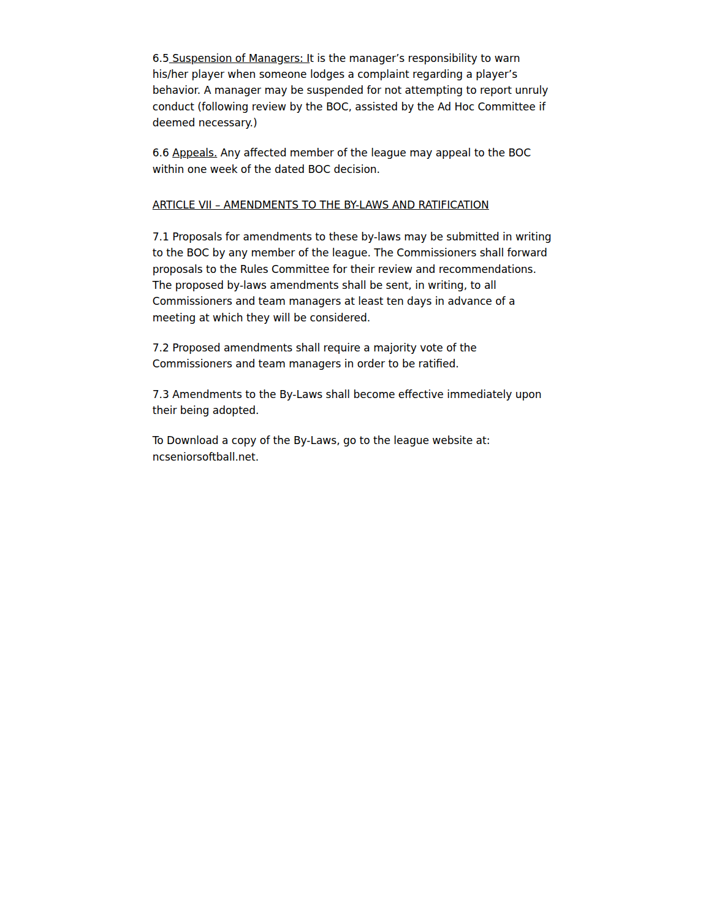6.5 Suspension of Managers: It is the manager’s responsibility to warn his/her player when someone lodges a complaint regarding a player’s behavior. A manager may be suspended for not attempting to report unruly conduct (following review by the BOC, assisted by the Ad Hoc Committee if deemed necessary.)
6.6 Appeals. Any affected member of the league may appeal to the BOC within one week of the dated BOC decision.
ARTICLE VII – AMENDMENTS TO THE BY-LAWS AND RATIFICATION
7.1 Proposals for amendments to these by-laws may be submitted in writing to the BOC by any member of the league. The Commissioners shall forward proposals to the Rules Committee for their review and recommendations. The proposed by-laws amendments shall be sent, in writing, to all Commissioners and team managers at least ten days in advance of a meeting at which they will be considered.
7.2 Proposed amendments shall require a majority vote of the Commissioners and team managers in order to be ratified.
7.3 Amendments to the By-Laws shall become effective immediately upon their being adopted.
To Download a copy of the By-Laws, go to the league website at: ncseniorsoftball.net.